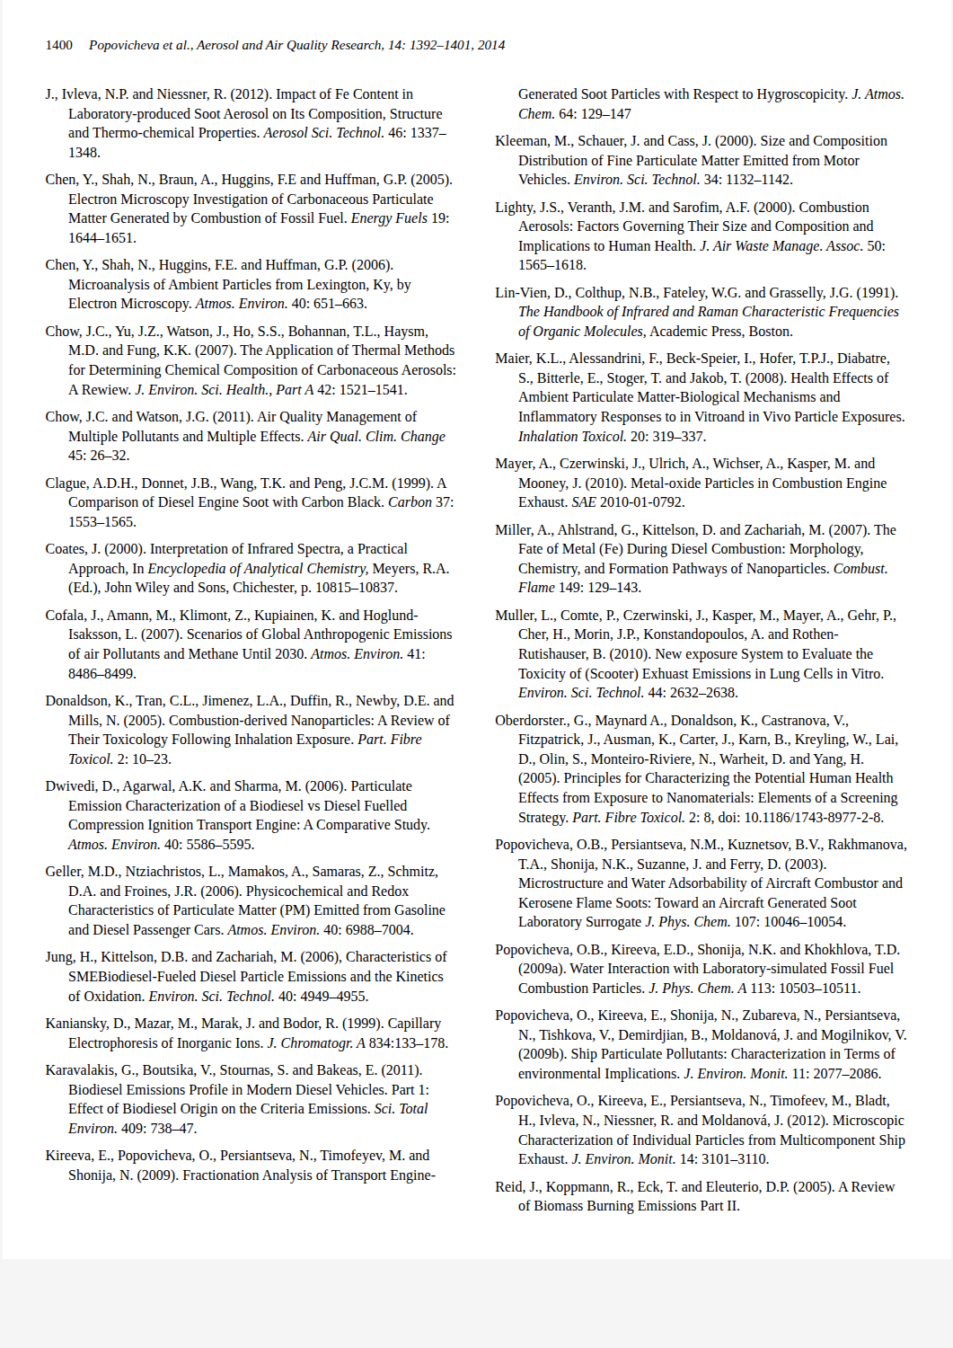1400 Popovicheva et al., Aerosol and Air Quality Research, 14: 1392–1401, 2014
J., Ivleva, N.P. and Niessner, R. (2012). Impact of Fe Content in Laboratory-produced Soot Aerosol on Its Composition, Structure and Thermo-chemical Properties. Aerosol Sci. Technol. 46: 1337–1348.
Chen, Y., Shah, N., Braun, A., Huggins, F.E and Huffman, G.P. (2005). Electron Microscopy Investigation of Carbonaceous Particulate Matter Generated by Combustion of Fossil Fuel. Energy Fuels 19: 1644–1651.
Chen, Y., Shah, N., Huggins, F.E. and Huffman, G.P. (2006). Microanalysis of Ambient Particles from Lexington, Ky, by Electron Microscopy. Atmos. Environ. 40: 651–663.
Chow, J.C., Yu, J.Z., Watson, J., Ho, S.S., Bohannan, T.L., Haysm, M.D. and Fung, K.K. (2007). The Application of Thermal Methods for Determining Chemical Composition of Carbonaceous Aerosols: A Rewiew. J. Environ. Sci. Health., Part A 42: 1521–1541.
Chow, J.C. and Watson, J.G. (2011). Air Quality Management of Multiple Pollutants and Multiple Effects. Air Qual. Clim. Change 45: 26–32.
Clague, A.D.H., Donnet, J.B., Wang, T.K. and Peng, J.C.M. (1999). A Comparison of Diesel Engine Soot with Carbon Black. Carbon 37: 1553–1565.
Coates, J. (2000). Interpretation of Infrared Spectra, a Practical Approach, In Encyclopedia of Analytical Chemistry, Meyers, R.A. (Ed.), John Wiley and Sons, Chichester, p. 10815–10837.
Cofala, J., Amann, M., Klimont, Z., Kupiainen, K. and Hoglund-Isaksson, L. (2007). Scenarios of Global Anthropogenic Emissions of air Pollutants and Methane Until 2030. Atmos. Environ. 41: 8486–8499.
Donaldson, K., Tran, C.L., Jimenez, L.A., Duffin, R., Newby, D.E. and Mills, N. (2005). Combustion-derived Nanoparticles: A Review of Their Toxicology Following Inhalation Exposure. Part. Fibre Toxicol. 2: 10–23.
Dwivedi, D., Agarwal, A.K. and Sharma, M. (2006). Particulate Emission Characterization of a Biodiesel vs Diesel Fuelled Compression Ignition Transport Engine: A Comparative Study. Atmos. Environ. 40: 5586–5595.
Geller, M.D., Ntziachristos, L., Mamakos, A., Samaras, Z., Schmitz, D.A. and Froines, J.R. (2006). Physicochemical and Redox Characteristics of Particulate Matter (PM) Emitted from Gasoline and Diesel Passenger Cars. Atmos. Environ. 40: 6988–7004.
Jung, H., Kittelson, D.B. and Zachariah, M. (2006), Characteristics of SMEBiodiesel-Fueled Diesel Particle Emissions and the Kinetics of Oxidation. Environ. Sci. Technol. 40: 4949–4955.
Kaniansky, D., Mazar, M., Marak, J. and Bodor, R. (1999). Capillary Electrophoresis of Inorganic Ions. J. Chromatogr. A 834:133–178.
Karavalakis, G., Boutsika, V., Stournas, S. and Bakeas, E. (2011). Biodiesel Emissions Profile in Modern Diesel Vehicles. Part 1: Effect of Biodiesel Origin on the Criteria Emissions. Sci. Total Environ. 409: 738–47.
Kireeva, E., Popovicheva, O., Persiantseva, N., Timofeyev, M. and Shonija, N. (2009). Fractionation Analysis of Transport Engine-Generated Soot Particles with Respect to Hygroscopicity. J. Atmos. Chem. 64: 129–147
Kleeman, M., Schauer, J. and Cass, J. (2000). Size and Composition Distribution of Fine Particulate Matter Emitted from Motor Vehicles. Environ. Sci. Technol. 34: 1132–1142.
Lighty, J.S., Veranth, J.M. and Sarofim, A.F. (2000). Combustion Aerosols: Factors Governing Their Size and Composition and Implications to Human Health. J. Air Waste Manage. Assoc. 50: 1565–1618.
Lin-Vien, D., Colthup, N.B., Fateley, W.G. and Grasselly, J.G. (1991). The Handbook of Infrared and Raman Characteristic Frequencies of Organic Molecules, Academic Press, Boston.
Maier, K.L., Alessandrini, F., Beck-Speier, I., Hofer, T.P.J., Diabatre, S., Bitterle, E., Stoger, T. and Jakob, T. (2008). Health Effects of Ambient Particulate Matter-Biological Mechanisms and Inflammatory Responses to in Vitroand in Vivo Particle Exposures. Inhalation Toxicol. 20: 319–337.
Mayer, A., Czerwinski, J., Ulrich, A., Wichser, A., Kasper, M. and Mooney, J. (2010). Metal-oxide Particles in Combustion Engine Exhaust. SAE 2010-01-0792.
Miller, A., Ahlstrand, G., Kittelson, D. and Zachariah, M. (2007). The Fate of Metal (Fe) During Diesel Combustion: Morphology, Chemistry, and Formation Pathways of Nanoparticles. Combust. Flame 149: 129–143.
Muller, L., Comte, P., Czerwinski, J., Kasper, M., Mayer, A., Gehr, P., Cher, H., Morin, J.P., Konstandopoulos, A. and Rothen-Rutishauser, B. (2010). New exposure System to Evaluate the Toxicity of (Scooter) Exhuast Emissions in Lung Cells in Vitro. Environ. Sci. Technol. 44: 2632–2638.
Oberdorster., G., Maynard A., Donaldson, K., Castranova, V., Fitzpatrick, J., Ausman, K., Carter, J., Karn, B., Kreyling, W., Lai, D., Olin, S., Monteiro-Riviere, N., Warheit, D. and Yang, H. (2005). Principles for Characterizing the Potential Human Health Effects from Exposure to Nanomaterials: Elements of a Screening Strategy. Part. Fibre Toxicol. 2: 8, doi: 10.1186/1743-8977-2-8.
Popovicheva, O.B., Persiantseva, N.M., Kuznetsov, B.V., Rakhmanova, T.A., Shonija, N.K., Suzanne, J. and Ferry, D. (2003). Microstructure and Water Adsorbability of Aircraft Combustor and Kerosene Flame Soots: Toward an Aircraft Generated Soot Laboratory Surrogate J. Phys. Chem. 107: 10046–10054.
Popovicheva, O.B., Kireeva, E.D., Shonija, N.K. and Khokhlova, T.D. (2009a). Water Interaction with Laboratory-simulated Fossil Fuel Combustion Particles. J. Phys. Chem. A 113: 10503–10511.
Popovicheva, O., Kireeva, E., Shonija, N., Zubareva, N., Persiantseva, N., Tishkova, V., Demirdjian, B., Moldanová, J. and Mogilnikov, V. (2009b). Ship Particulate Pollutants: Characterization in Terms of environmental Implications. J. Environ. Monit. 11: 2077–2086.
Popovicheva, O., Kireeva, E., Persiantseva, N., Timofeev, M., Bladt, H., Ivleva, N., Niessner, R. and Moldanová, J. (2012). Microscopic Characterization of Individual Particles from Multicomponent Ship Exhaust. J. Environ. Monit. 14: 3101–3110.
Reid, J., Koppmann, R., Eck, T. and Eleuterio, D.P. (2005). A Review of Biomass Burning Emissions Part II.